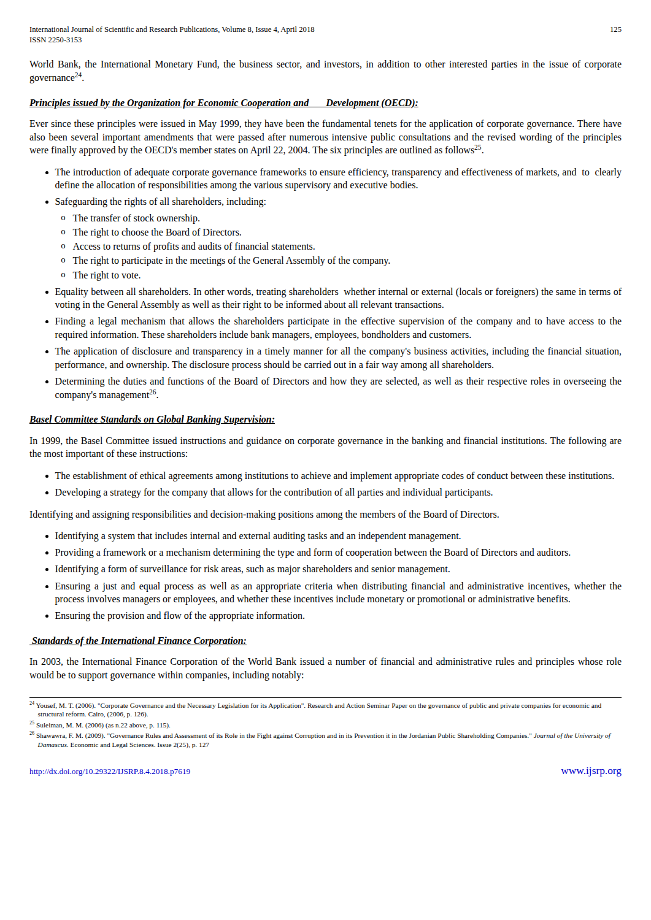International Journal of Scientific and Research Publications, Volume 8, Issue 4, April 2018
ISSN 2250-3153
125
World Bank, the International Monetary Fund, the business sector, and investors, in addition to other interested parties in the issue of corporate governance24.
Principles issued by the Organization for Economic Cooperation and Development (OECD):
Ever since these principles were issued in May 1999, they have been the fundamental tenets for the application of corporate governance. There have also been several important amendments that were passed after numerous intensive public consultations and the revised wording of the principles were finally approved by the OECD's member states on April 22, 2004. The six principles are outlined as follows25.
The introduction of adequate corporate governance frameworks to ensure efficiency, transparency and effectiveness of markets, and to clearly define the allocation of responsibilities among the various supervisory and executive bodies.
Safeguarding the rights of all shareholders, including:
The transfer of stock ownership.
The right to choose the Board of Directors.
Access to returns of profits and audits of financial statements.
The right to participate in the meetings of the General Assembly of the company.
The right to vote.
Equality between all shareholders. In other words, treating shareholders whether internal or external (locals or foreigners) the same in terms of voting in the General Assembly as well as their right to be informed about all relevant transactions.
Finding a legal mechanism that allows the shareholders participate in the effective supervision of the company and to have access to the required information. These shareholders include bank managers, employees, bondholders and customers.
The application of disclosure and transparency in a timely manner for all the company's business activities, including the financial situation, performance, and ownership. The disclosure process should be carried out in a fair way among all shareholders.
Determining the duties and functions of the Board of Directors and how they are selected, as well as their respective roles in overseeing the company's management26.
Basel Committee Standards on Global Banking Supervision:
In 1999, the Basel Committee issued instructions and guidance on corporate governance in the banking and financial institutions. The following are the most important of these instructions:
The establishment of ethical agreements among institutions to achieve and implement appropriate codes of conduct between these institutions.
Developing a strategy for the company that allows for the contribution of all parties and individual participants.
Identifying and assigning responsibilities and decision-making positions among the members of the Board of Directors.
Identifying a system that includes internal and external auditing tasks and an independent management.
Providing a framework or a mechanism determining the type and form of cooperation between the Board of Directors and auditors.
Identifying a form of surveillance for risk areas, such as major shareholders and senior management.
Ensuring a just and equal process as well as an appropriate criteria when distributing financial and administrative incentives, whether the process involves managers or employees, and whether these incentives include monetary or promotional or administrative benefits.
Ensuring the provision and flow of the appropriate information.
Standards of the International Finance Corporation:
In 2003, the International Finance Corporation of the World Bank issued a number of financial and administrative rules and principles whose role would be to support governance within companies, including notably:
24 Yousef, M. T. (2006). "Corporate Governance and the Necessary Legislation for its Application". Research and Action Seminar Paper on the governance of public and private companies for economic and structural reform. Cairo, (2006, p. 126).
25 Suleiman, M. M. (2006) (as n.22 above, p. 115).
26 Shawawra, F. M. (2009). "Governance Rules and Assessment of its Role in the Fight against Corruption and in its Prevention it in the Jordanian Public Shareholding Companies." Journal of the University of Damascus. Economic and Legal Sciences. Issue 2(25), p. 127
http://dx.doi.org/10.29322/IJSRP.8.4.2018.p7619 www.ijsrp.org